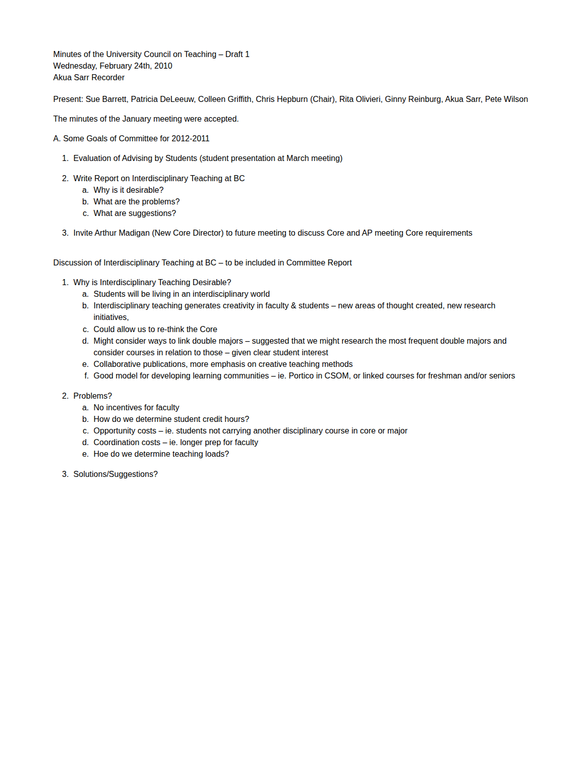Minutes of the University Council on Teaching – Draft 1
Wednesday, February 24th, 2010
Akua Sarr Recorder
Present: Sue Barrett, Patricia DeLeeuw, Colleen Griffith, Chris Hepburn (Chair), Rita Olivieri, Ginny Reinburg, Akua Sarr, Pete Wilson
The minutes of the January meeting were accepted.
A. Some Goals of Committee for 2012-2011
Evaluation of Advising by Students (student presentation at March meeting)
Write Report on Interdisciplinary Teaching at BC
Why is it desirable?
What are the problems?
What are suggestions?
Invite Arthur Madigan (New Core Director) to future meeting to discuss Core and AP meeting Core requirements
Discussion of Interdisciplinary Teaching at BC – to be included in Committee Report
Why is Interdisciplinary Teaching Desirable?
Students will be living in an interdisciplinary world
Interdisciplinary teaching generates creativity in faculty & students – new areas of thought created, new research initiatives,
Could allow us to re-think the Core
Might consider ways to link double majors – suggested that we might research the most frequent double majors and consider courses in relation to those – given clear student interest
Collaborative publications, more emphasis on creative teaching methods
Good model for developing learning communities – ie. Portico in CSOM, or linked courses for freshman and/or seniors
Problems?
No incentives for faculty
How do we determine student credit hours?
Opportunity costs – ie. students not carrying another disciplinary course in core or major
Coordination costs – ie. longer prep for faculty
Hoe do we determine teaching loads?
Solutions/Suggestions?